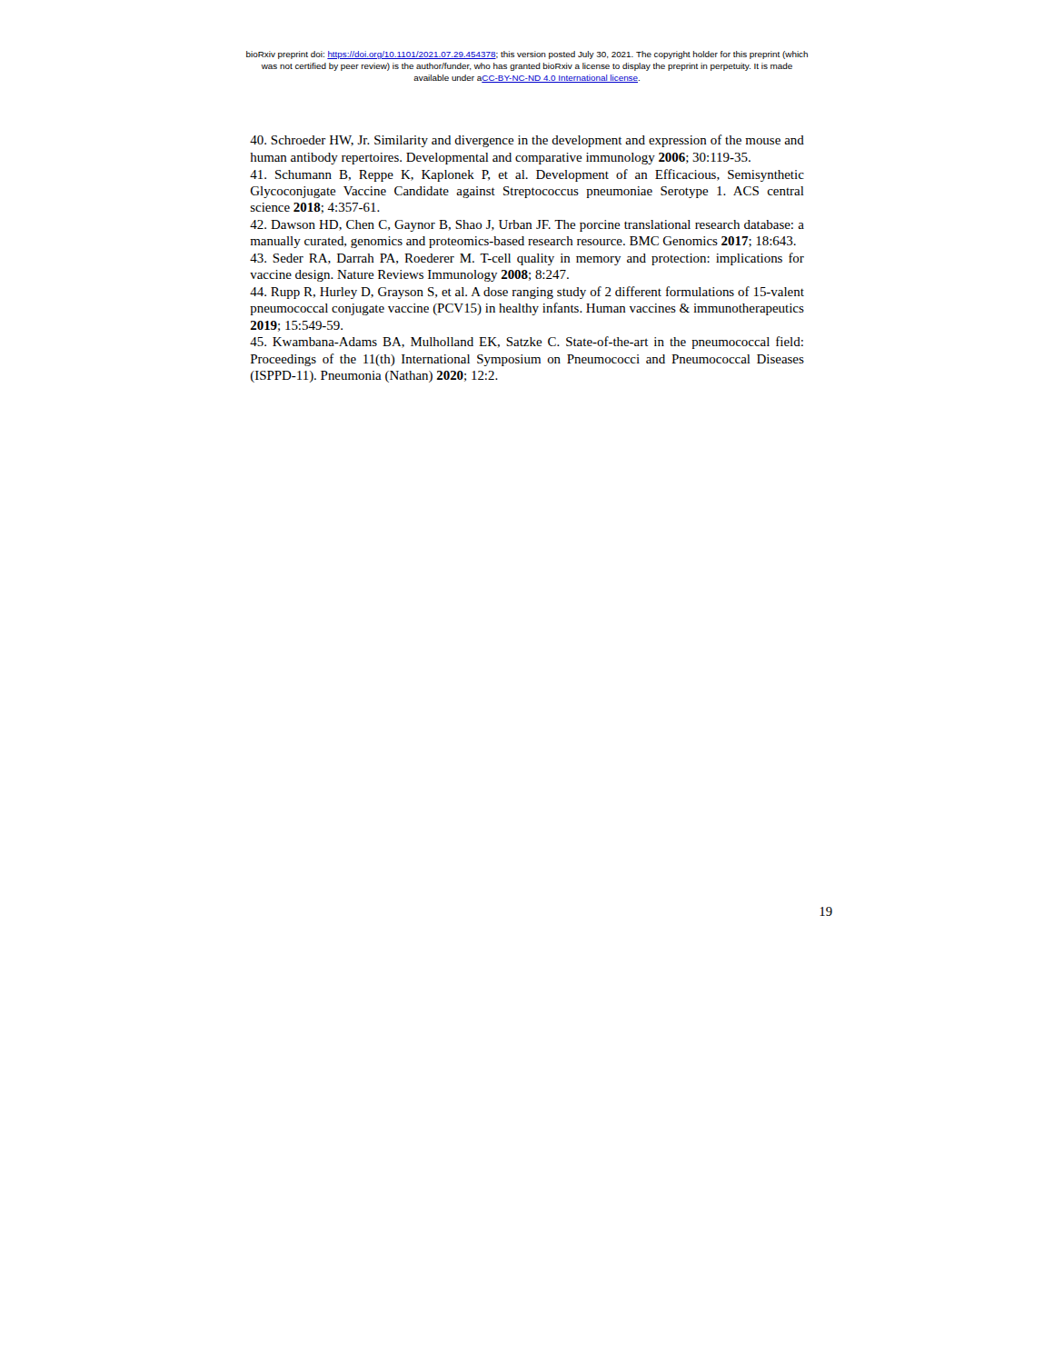bioRxiv preprint doi: https://doi.org/10.1101/2021.07.29.454378; this version posted July 30, 2021. The copyright holder for this preprint (which
was not certified by peer review) is the author/funder, who has granted bioRxiv a license to display the preprint in perpetuity. It is made
available under aCC-BY-NC-ND 4.0 International license.
40. Schroeder HW, Jr. Similarity and divergence in the development and expression of the mouse and human antibody repertoires. Developmental and comparative immunology 2006; 30:119-35.
41. Schumann B, Reppe K, Kaplonek P, et al. Development of an Efficacious, Semisynthetic Glycoconjugate Vaccine Candidate against Streptococcus pneumoniae Serotype 1. ACS central science 2018; 4:357-61.
42. Dawson HD, Chen C, Gaynor B, Shao J, Urban JF. The porcine translational research database: a manually curated, genomics and proteomics-based research resource. BMC Genomics 2017; 18:643.
43. Seder RA, Darrah PA, Roederer M. T-cell quality in memory and protection: implications for vaccine design. Nature Reviews Immunology 2008; 8:247.
44. Rupp R, Hurley D, Grayson S, et al. A dose ranging study of 2 different formulations of 15-valent pneumococcal conjugate vaccine (PCV15) in healthy infants. Human vaccines & immunotherapeutics 2019; 15:549-59.
45. Kwambana-Adams BA, Mulholland EK, Satzke C. State-of-the-art in the pneumococcal field: Proceedings of the 11(th) International Symposium on Pneumococci and Pneumococcal Diseases (ISPPD-11). Pneumonia (Nathan) 2020; 12:2.
19